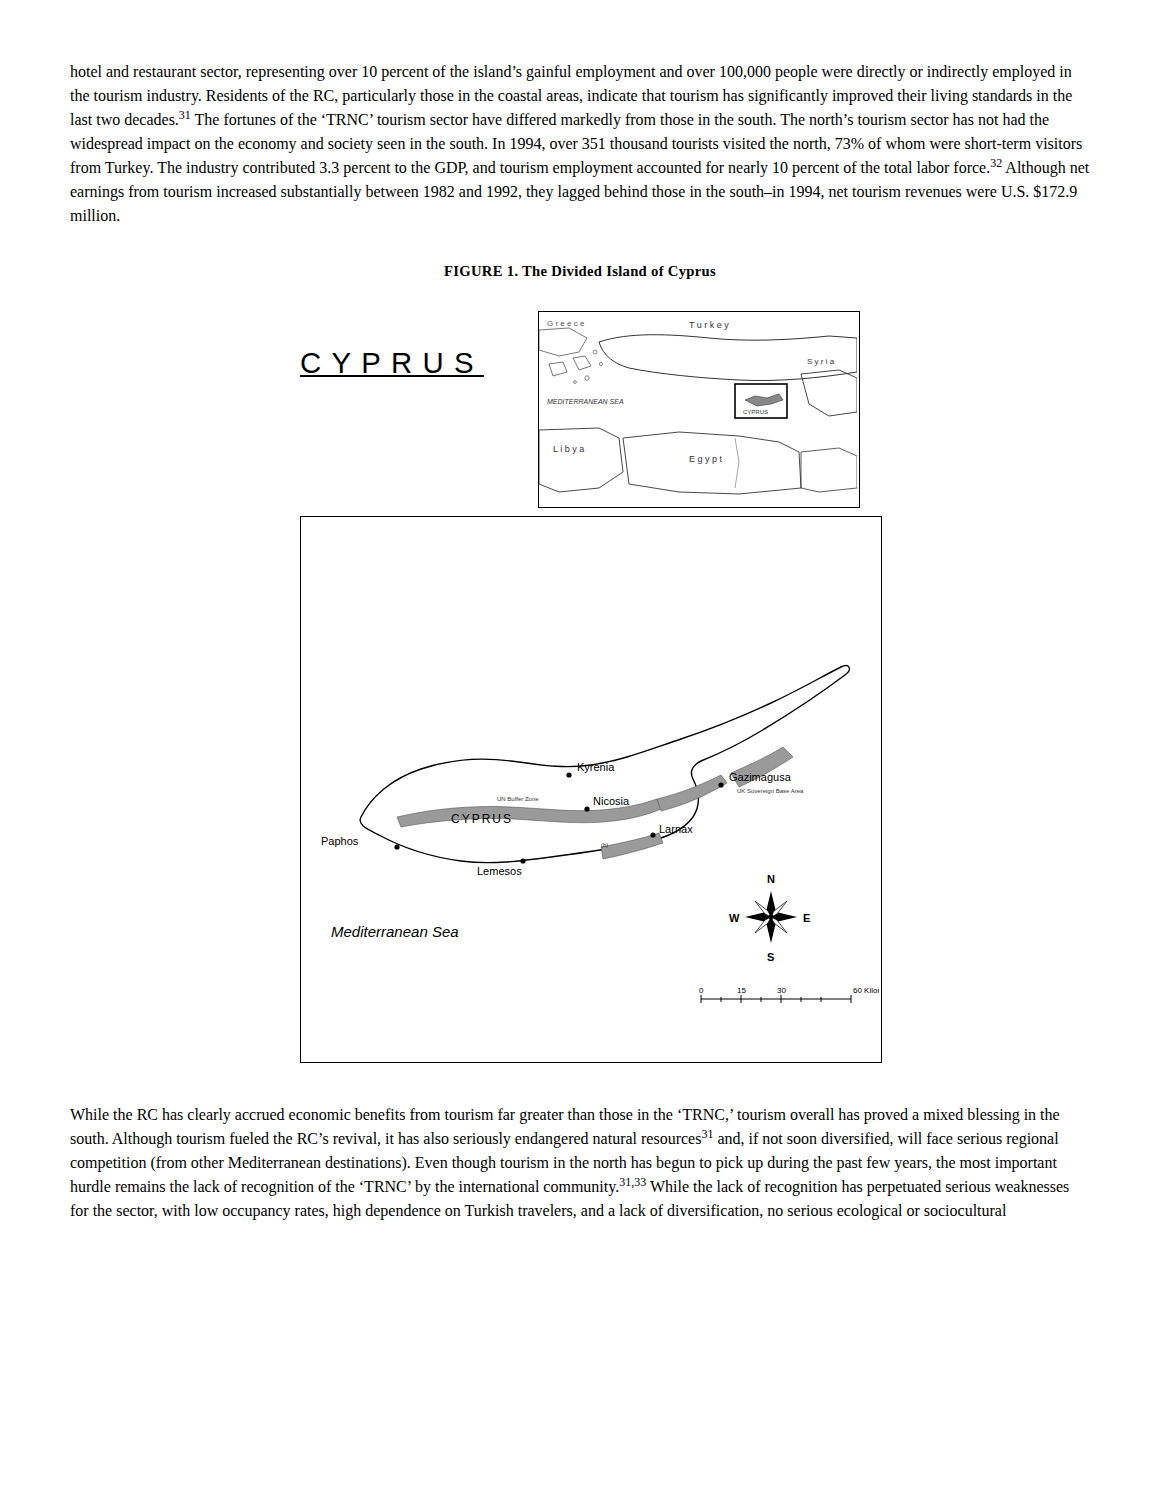hotel and restaurant sector, representing over 10 percent of the island’s gainful employment and over 100,000 people were directly or indirectly employed in the tourism industry. Residents of the RC, particularly those in the coastal areas, indicate that tourism has significantly improved their living standards in the last two decades.31 The fortunes of the ‘TRNC’ tourism sector have differed markedly from those in the south. The north’s tourism sector has not had the widespread impact on the economy and society seen in the south. In 1994, over 351 thousand tourists visited the north, 73% of whom were short-term visitors from Turkey. The industry contributed 3.3 percent to the GDP, and tourism employment accounted for nearly 10 percent of the total labor force.32 Although net earnings from tourism increased substantially between 1982 and 1992, they lagged behind those in the south–in 1994, net tourism revenues were U.S. $172.9 million.
FIGURE 1. The Divided Island of Cyprus
CYPRUS
G r e e c e T u r k e y S y r i a CYPRUS MEDITERRANEAN SEA L i b y a E g y p t
Kyrenia Nicosia Gazimagusa Larnax Paphos Lemesos CYPRUS UN Buffer Zone UK Sovereign Base Area (b) Mediterranean Sea N S W E 0 15 30 60 Kilometers
While the RC has clearly accrued economic benefits from tourism far greater than those in the ‘TRNC,’ tourism overall has proved a mixed blessing in the south. Although tourism fueled the RC’s revival, it has also seriously endangered natural resources31 and, if not soon diversified, will face serious regional competition (from other Mediterranean destinations). Even though tourism in the north has begun to pick up during the past few years, the most important hurdle remains the lack of recognition of the ‘TRNC’ by the international community.31,33 While the lack of recognition has perpetuated serious weaknesses for the sector, with low occupancy rates, high dependence on Turkish travelers, and a lack of diversification, no serious ecological or sociocultural